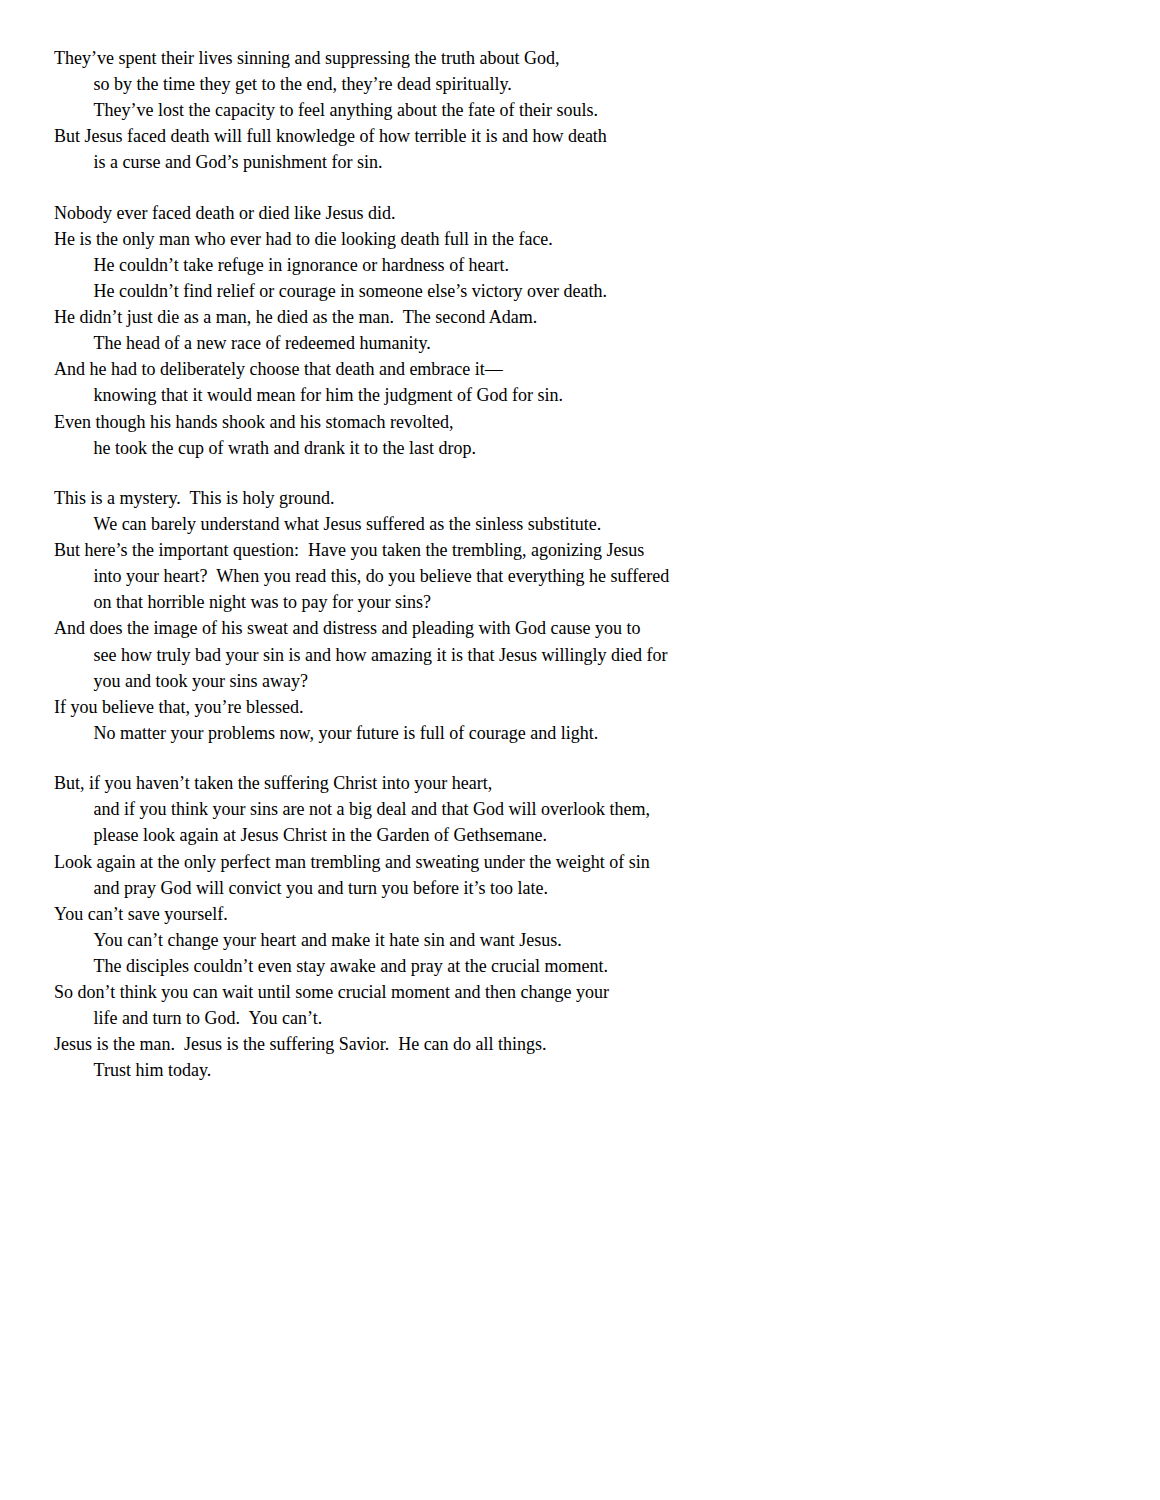They’ve spent their lives sinning and suppressing the truth about God, so by the time they get to the end, they’re dead spiritually. They’ve lost the capacity to feel anything about the fate of their souls. But Jesus faced death will full knowledge of how terrible it is and how death is a curse and God’s punishment for sin.
Nobody ever faced death or died like Jesus did. He is the only man who ever had to die looking death full in the face. He couldn’t take refuge in ignorance or hardness of heart. He couldn’t find relief or courage in someone else’s victory over death. He didn’t just die as a man, he died as the man. The second Adam. The head of a new race of redeemed humanity. And he had to deliberately choose that death and embrace it— knowing that it would mean for him the judgment of God for sin. Even though his hands shook and his stomach revolted, he took the cup of wrath and drank it to the last drop.
This is a mystery. This is holy ground. We can barely understand what Jesus suffered as the sinless substitute. But here’s the important question: Have you taken the trembling, agonizing Jesus into your heart? When you read this, do you believe that everything he suffered on that horrible night was to pay for your sins? And does the image of his sweat and distress and pleading with God cause you to see how truly bad your sin is and how amazing it is that Jesus willingly died for you and took your sins away? If you believe that, you’re blessed. No matter your problems now, your future is full of courage and light.
But, if you haven’t taken the suffering Christ into your heart, and if you think your sins are not a big deal and that God will overlook them, please look again at Jesus Christ in the Garden of Gethsemane. Look again at the only perfect man trembling and sweating under the weight of sin and pray God will convict you and turn you before it’s too late. You can’t save yourself. You can’t change your heart and make it hate sin and want Jesus. The disciples couldn’t even stay awake and pray at the crucial moment. So don’t think you can wait until some crucial moment and then change your life and turn to God. You can’t. Jesus is the man. Jesus is the suffering Savior. He can do all things. Trust him today.